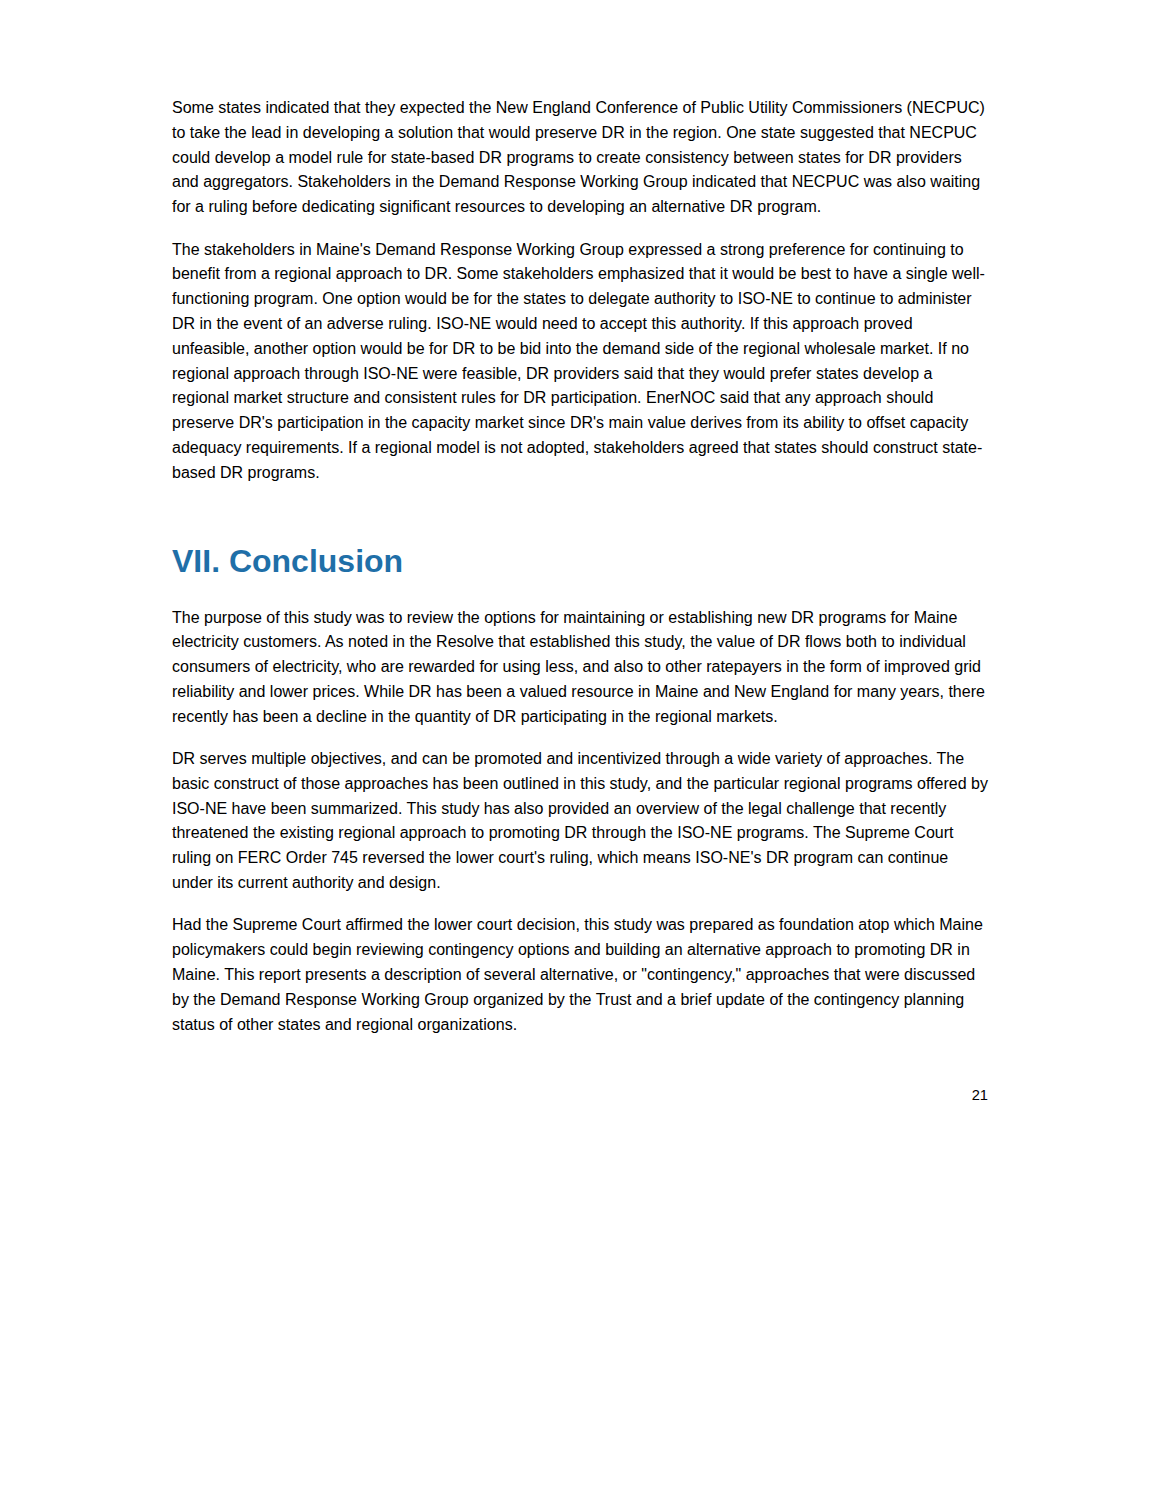Some states indicated that they expected the New England Conference of Public Utility Commissioners (NECPUC) to take the lead in developing a solution that would preserve DR in the region. One state suggested that NECPUC could develop a model rule for state-based DR programs to create consistency between states for DR providers and aggregators. Stakeholders in the Demand Response Working Group indicated that NECPUC was also waiting for a ruling before dedicating significant resources to developing an alternative DR program.
The stakeholders in Maine's Demand Response Working Group expressed a strong preference for continuing to benefit from a regional approach to DR. Some stakeholders emphasized that it would be best to have a single well-functioning program. One option would be for the states to delegate authority to ISO-NE to continue to administer DR in the event of an adverse ruling. ISO-NE would need to accept this authority. If this approach proved unfeasible, another option would be for DR to be bid into the demand side of the regional wholesale market. If no regional approach through ISO-NE were feasible, DR providers said that they would prefer states develop a regional market structure and consistent rules for DR participation. EnerNOC said that any approach should preserve DR's participation in the capacity market since DR's main value derives from its ability to offset capacity adequacy requirements. If a regional model is not adopted, stakeholders agreed that states should construct state-based DR programs.
VII. Conclusion
The purpose of this study was to review the options for maintaining or establishing new DR programs for Maine electricity customers. As noted in the Resolve that established this study, the value of DR flows both to individual consumers of electricity, who are rewarded for using less, and also to other ratepayers in the form of improved grid reliability and lower prices. While DR has been a valued resource in Maine and New England for many years, there recently has been a decline in the quantity of DR participating in the regional markets.
DR serves multiple objectives, and can be promoted and incentivized through a wide variety of approaches. The basic construct of those approaches has been outlined in this study, and the particular regional programs offered by ISO-NE have been summarized. This study has also provided an overview of the legal challenge that recently threatened the existing regional approach to promoting DR through the ISO-NE programs. The Supreme Court ruling on FERC Order 745 reversed the lower court's ruling, which means ISO-NE's DR program can continue under its current authority and design.
Had the Supreme Court affirmed the lower court decision, this study was prepared as foundation atop which Maine policymakers could begin reviewing contingency options and building an alternative approach to promoting DR in Maine. This report presents a description of several alternative, or "contingency," approaches that were discussed by the Demand Response Working Group organized by the Trust and a brief update of the contingency planning status of other states and regional organizations.
21